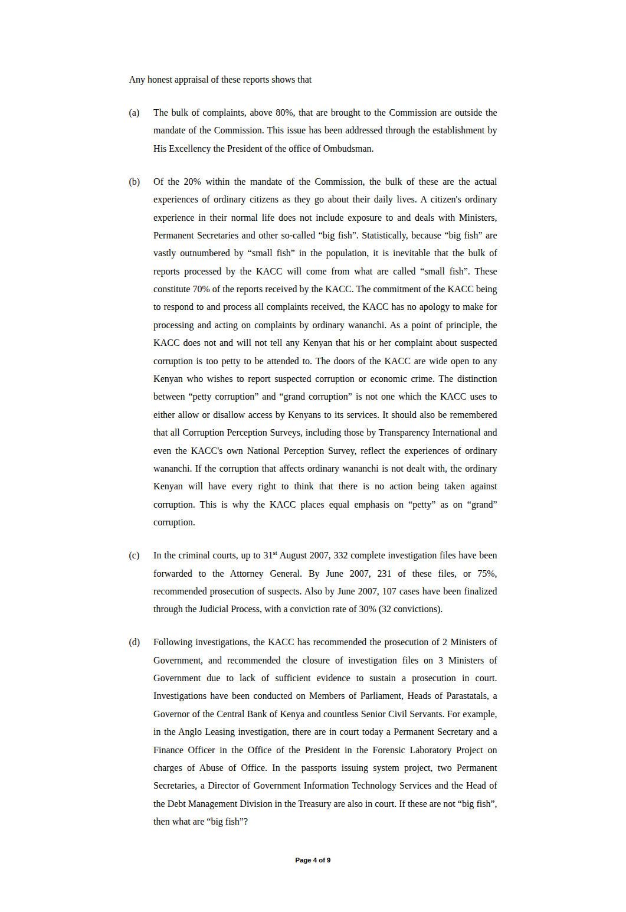Any honest appraisal of these reports shows that
(a) The bulk of complaints, above 80%, that are brought to the Commission are outside the mandate of the Commission. This issue has been addressed through the establishment by His Excellency the President of the office of Ombudsman.
(b) Of the 20% within the mandate of the Commission, the bulk of these are the actual experiences of ordinary citizens as they go about their daily lives. A citizen's ordinary experience in their normal life does not include exposure to and deals with Ministers, Permanent Secretaries and other so-called “big fish”. Statistically, because “big fish” are vastly outnumbered by “small fish” in the population, it is inevitable that the bulk of reports processed by the KACC will come from what are called “small fish”. These constitute 70% of the reports received by the KACC. The commitment of the KACC being to respond to and process all complaints received, the KACC has no apology to make for processing and acting on complaints by ordinary wananchi. As a point of principle, the KACC does not and will not tell any Kenyan that his or her complaint about suspected corruption is too petty to be attended to. The doors of the KACC are wide open to any Kenyan who wishes to report suspected corruption or economic crime. The distinction between “petty corruption” and “grand corruption” is not one which the KACC uses to either allow or disallow access by Kenyans to its services. It should also be remembered that all Corruption Perception Surveys, including those by Transparency International and even the KACC's own National Perception Survey, reflect the experiences of ordinary wananchi. If the corruption that affects ordinary wananchi is not dealt with, the ordinary Kenyan will have every right to think that there is no action being taken against corruption. This is why the KACC places equal emphasis on “petty” as on “grand” corruption.
(c) In the criminal courts, up to 31st August 2007, 332 complete investigation files have been forwarded to the Attorney General. By June 2007, 231 of these files, or 75%, recommended prosecution of suspects. Also by June 2007, 107 cases have been finalized through the Judicial Process, with a conviction rate of 30% (32 convictions).
(d) Following investigations, the KACC has recommended the prosecution of 2 Ministers of Government, and recommended the closure of investigation files on 3 Ministers of Government due to lack of sufficient evidence to sustain a prosecution in court. Investigations have been conducted on Members of Parliament, Heads of Parastatals, a Governor of the Central Bank of Kenya and countless Senior Civil Servants. For example, in the Anglo Leasing investigation, there are in court today a Permanent Secretary and a Finance Officer in the Office of the President in the Forensic Laboratory Project on charges of Abuse of Office. In the passports issuing system project, two Permanent Secretaries, a Director of Government Information Technology Services and the Head of the Debt Management Division in the Treasury are also in court. If these are not “big fish”, then what are “big fish”?
Page 4 of 9